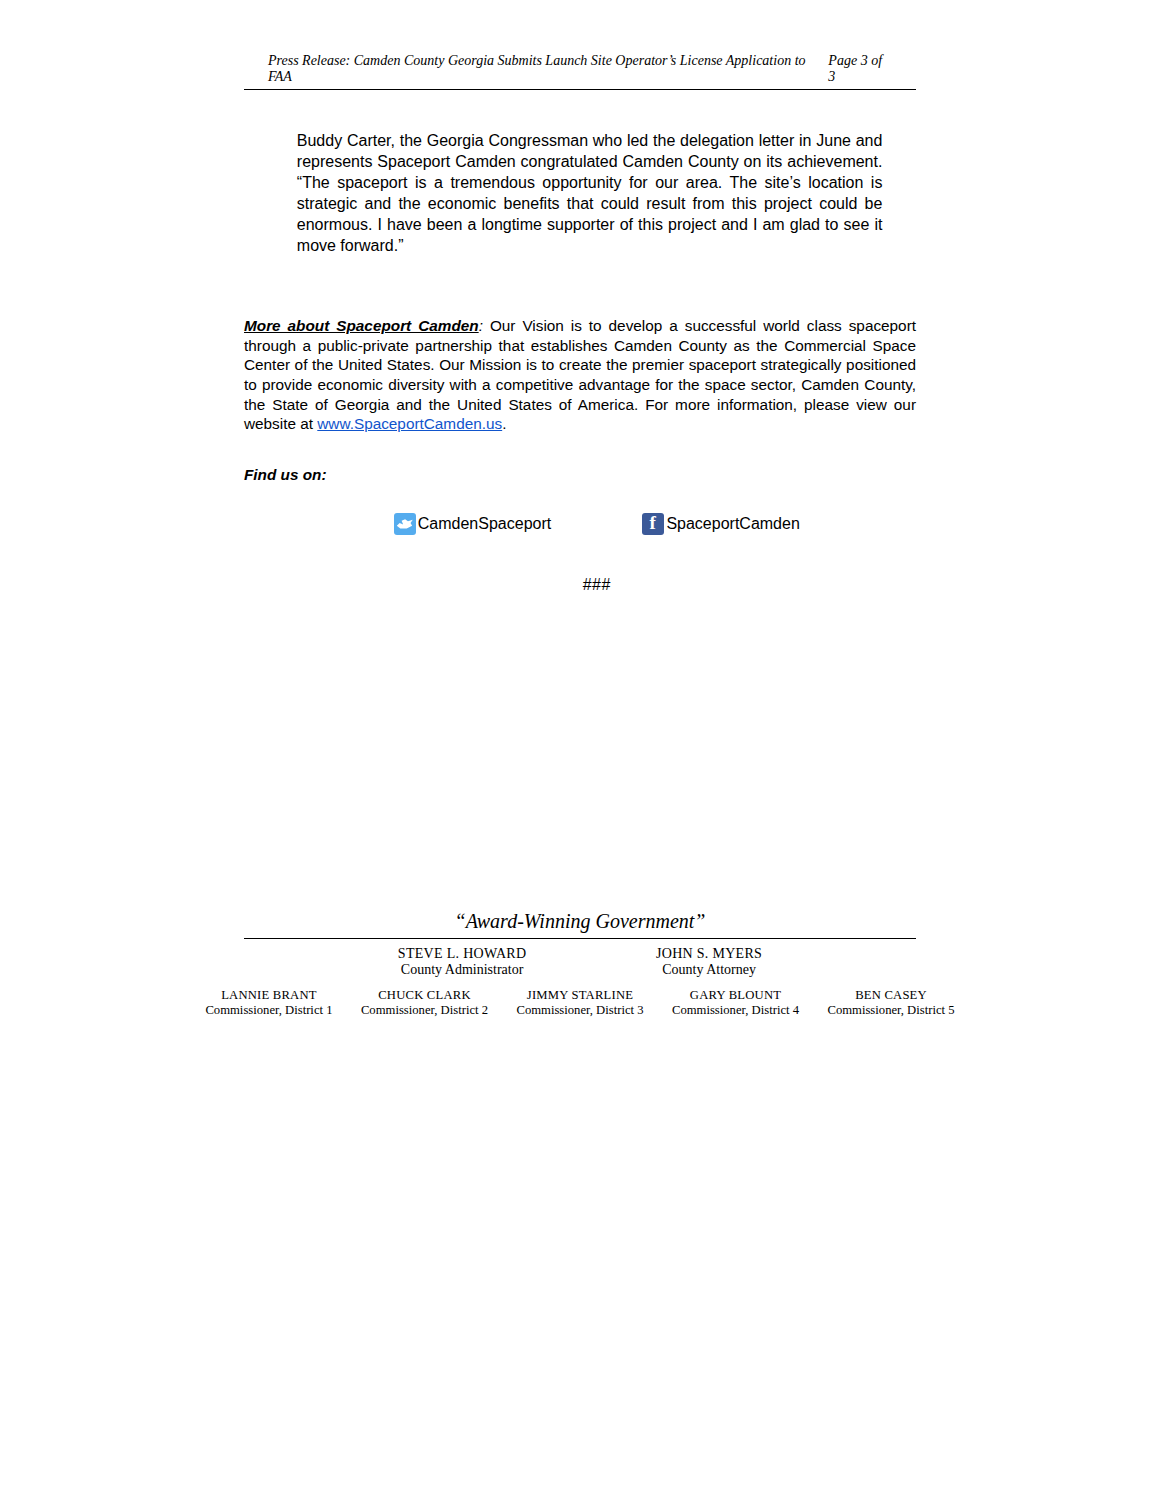Press Release: Camden County Georgia Submits Launch Site Operator’s License Application to FAA Page 3 of 3
Buddy Carter, the Georgia Congressman who led the delegation letter in June and represents Spaceport Camden congratulated Camden County on its achievement. “The spaceport is a tremendous opportunity for our area. The site’s location is strategic and the economic benefits that could result from this project could be enormous. I have been a longtime supporter of this project and I am glad to see it move forward.”
More about Spaceport Camden: Our Vision is to develop a successful world class spaceport through a public-private partnership that establishes Camden County as the Commercial Space Center of the United States. Our Mission is to create the premier spaceport strategically positioned to provide economic diversity with a competitive advantage for the space sector, Camden County, the State of Georgia and the United States of America. For more information, please view our website at www.SpaceportCamden.us.
Find us on:
CamdenSpaceport SpaceportCamden
###
“Award-Winning Government”
STEVE L. HOWARD
County Administrator
JOHN S. MYERS
County Attorney
LANNIE BRANT
Commissioner, District 1
CHUCK CLARK
Commissioner, District 2
JIMMY STARLINE
Commissioner, District 3
GARY BLOUNT
Commissioner, District 4
BEN CASEY
Commissioner, District 5